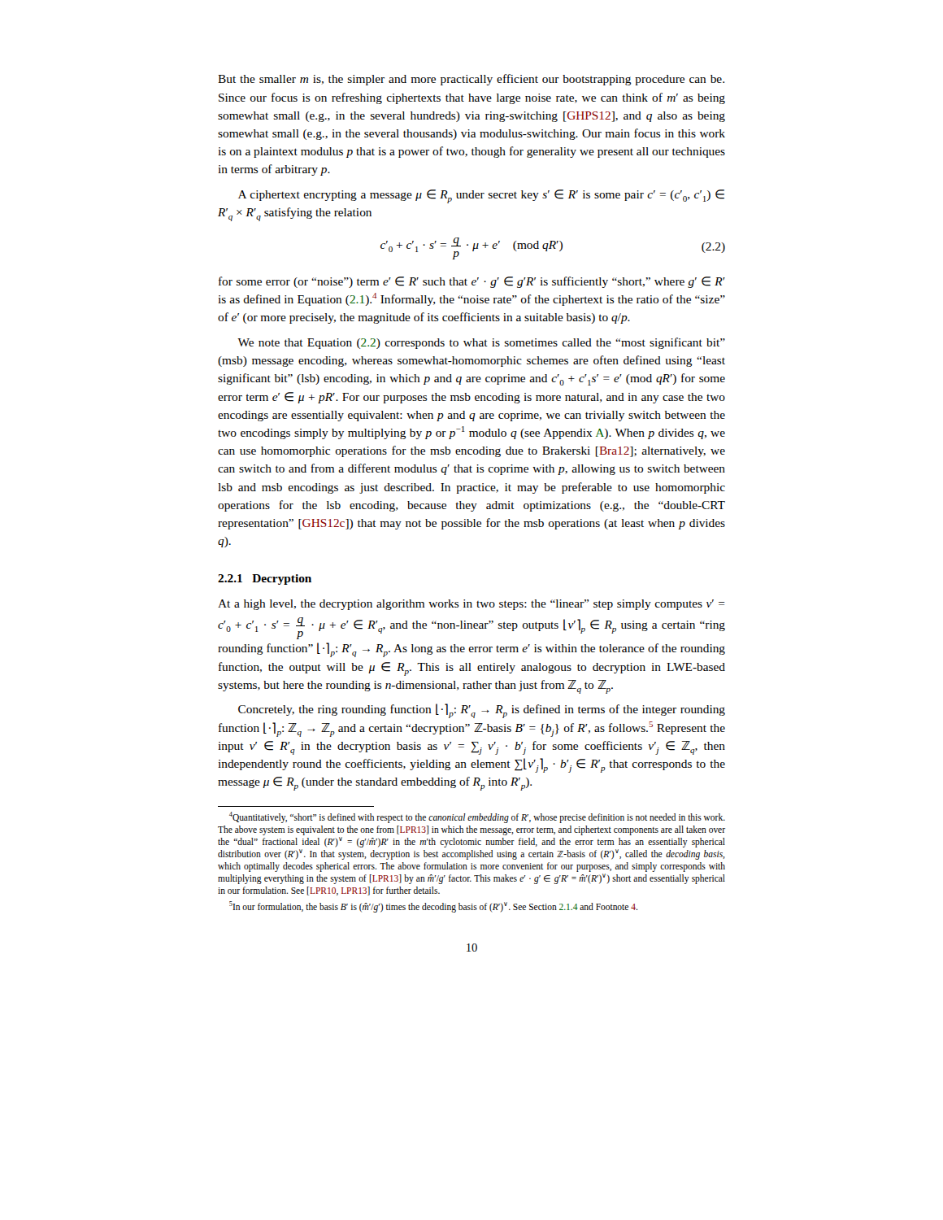But the smaller m is, the simpler and more practically efficient our bootstrapping procedure can be. Since our focus is on refreshing ciphertexts that have large noise rate, we can think of m′ as being somewhat small (e.g., in the several hundreds) via ring-switching [GHPS12], and q also as being somewhat small (e.g., in the several thousands) via modulus-switching. Our main focus in this work is on a plaintext modulus p that is a power of two, though for generality we present all our techniques in terms of arbitrary p.
A ciphertext encrypting a message μ ∈ Rp under secret key s′ ∈ R′ is some pair c′ = (c′0, c′1) ∈ R′q × R′q satisfying the relation
c′0 + c′1 · s′ = qp · μ + e′ (mod qR′) (2.2)
for some error (or “noise”) term e′ ∈ R′ such that e′ · g′ ∈ g′R′ is sufficiently “short,” where g′ ∈ R′ is as defined in Equation (2.1).4 Informally, the “noise rate” of the ciphertext is the ratio of the “size” of e′ (or more precisely, the magnitude of its coefficients in a suitable basis) to q/p.
We note that Equation (2.2) corresponds to what is sometimes called the “most significant bit” (msb) message encoding, whereas somewhat-homomorphic schemes are often defined using “least significant bit” (lsb) encoding, in which p and q are coprime and c′0 + c′1s′ = e′ (mod qR′) for some error term e′ ∈ μ + pR′. For our purposes the msb encoding is more natural, and in any case the two encodings are essentially equivalent: when p and q are coprime, we can trivially switch between the two encodings simply by multiplying by p or p−1 modulo q (see Appendix A). When p divides q, we can use homomorphic operations for the msb encoding due to Brakerski [Bra12]; alternatively, we can switch to and from a different modulus q′ that is coprime with p, allowing us to switch between lsb and msb encodings as just described. In practice, it may be preferable to use homomorphic operations for the lsb encoding, because they admit optimizations (e.g., the “double-CRT representation” [GHS12c]) that may not be possible for the msb operations (at least when p divides q).
2.2.1 Decryption
At a high level, the decryption algorithm works in two steps: the “linear” step simply computes v′ = c′0 + c′1 · s′ = qp · μ + e′ ∈ R′q, and the “non-linear” step outputs ⌊v′⌉p ∈ Rp using a certain “ring rounding function” ⌊·⌉p: R′q → Rp. As long as the error term e′ is within the tolerance of the rounding function, the output will be μ ∈ Rp. This is all entirely analogous to decryption in LWE-based systems, but here the rounding is n-dimensional, rather than just from ℤq to ℤp.
Concretely, the ring rounding function ⌊·⌉p: R′q → Rp is defined in terms of the integer rounding function ⌊·⌉p: ℤq → ℤp and a certain “decryption” ℤ-basis B′ = {bj} of R′, as follows.5 Represent the input v′ ∈ R′q in the decryption basis as v′ = ∑j v′j · b′j for some coefficients v′j ∈ ℤq, then independently round the coefficients, yielding an element ∑⌊v′j⌉p · b′j ∈ R′p that corresponds to the message μ ∈ Rp (under the standard embedding of Rp into R′p).
4Quantitatively, “short” is defined with respect to the canonical embedding of R′, whose precise definition is not needed in this work. The above system is equivalent to the one from [LPR13] in which the message, error term, and ciphertext components are all taken over the “dual” fractional ideal (R′)∨ = (g′/m̂′)R′ in the m′th cyclotomic number field, and the error term has an essentially spherical distribution over (R′)∨. In that system, decryption is best accomplished using a certain ℤ-basis of (R′)∨, called the decoding basis, which optimally decodes spherical errors. The above formulation is more convenient for our purposes, and simply corresponds with multiplying everything in the system of [LPR13] by an m̂′/g′ factor. This makes e′ · g′ ∈ g′R′ = m̂′(R′)∨) short and essentially spherical in our formulation. See [LPR10, LPR13] for further details.
5In our formulation, the basis B′ is (m̂′/g′) times the decoding basis of (R′)∨. See Section 2.1.4 and Footnote 4.
10